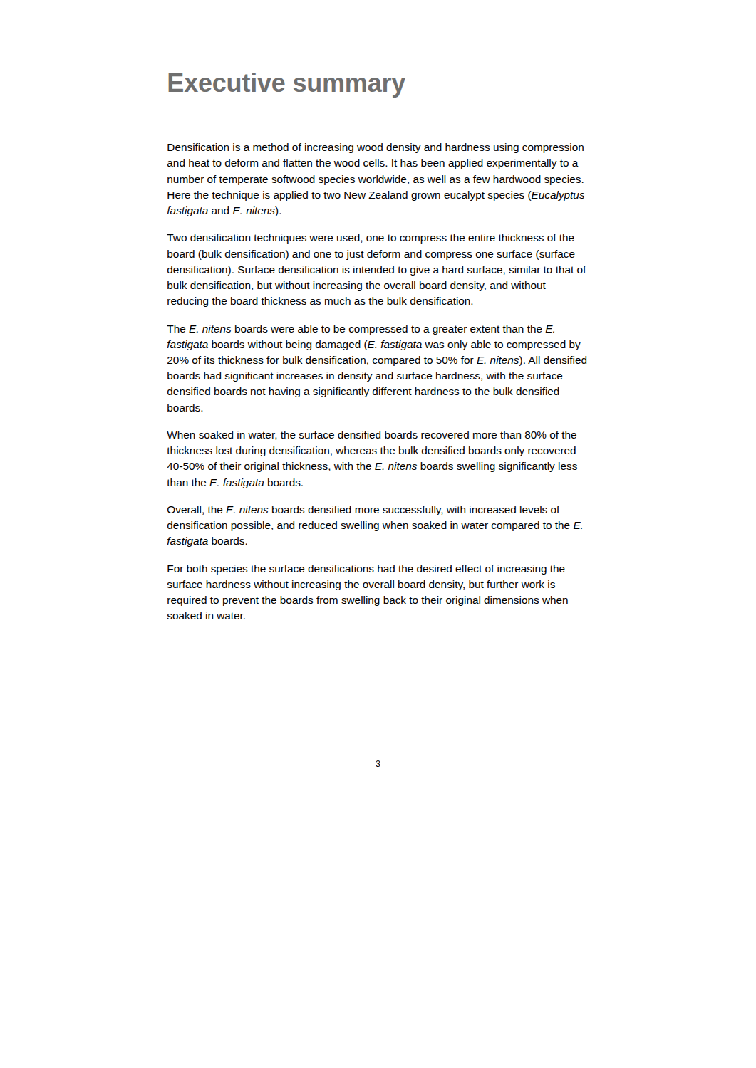Executive summary
Densification is a method of increasing wood density and hardness using compression and heat to deform and flatten the wood cells. It has been applied experimentally to a number of temperate softwood species worldwide, as well as a few hardwood species. Here the technique is applied to two New Zealand grown eucalypt species (Eucalyptus fastigata and E. nitens).
Two densification techniques were used, one to compress the entire thickness of the board (bulk densification) and one to just deform and compress one surface (surface densification). Surface densification is intended to give a hard surface, similar to that of bulk densification, but without increasing the overall board density, and without reducing the board thickness as much as the bulk densification.
The E. nitens boards were able to be compressed to a greater extent than the E. fastigata boards without being damaged (E. fastigata was only able to compressed by 20% of its thickness for bulk densification, compared to 50% for E. nitens). All densified boards had significant increases in density and surface hardness, with the surface densified boards not having a significantly different hardness to the bulk densified boards.
When soaked in water, the surface densified boards recovered more than 80% of the thickness lost during densification, whereas the bulk densified boards only recovered 40-50% of their original thickness, with the E. nitens boards swelling significantly less than the E. fastigata boards.
Overall, the E. nitens boards densified more successfully, with increased levels of densification possible, and reduced swelling when soaked in water compared to the E. fastigata boards.
For both species the surface densifications had the desired effect of increasing the surface hardness without increasing the overall board density, but further work is required to prevent the boards from swelling back to their original dimensions when soaked in water.
3